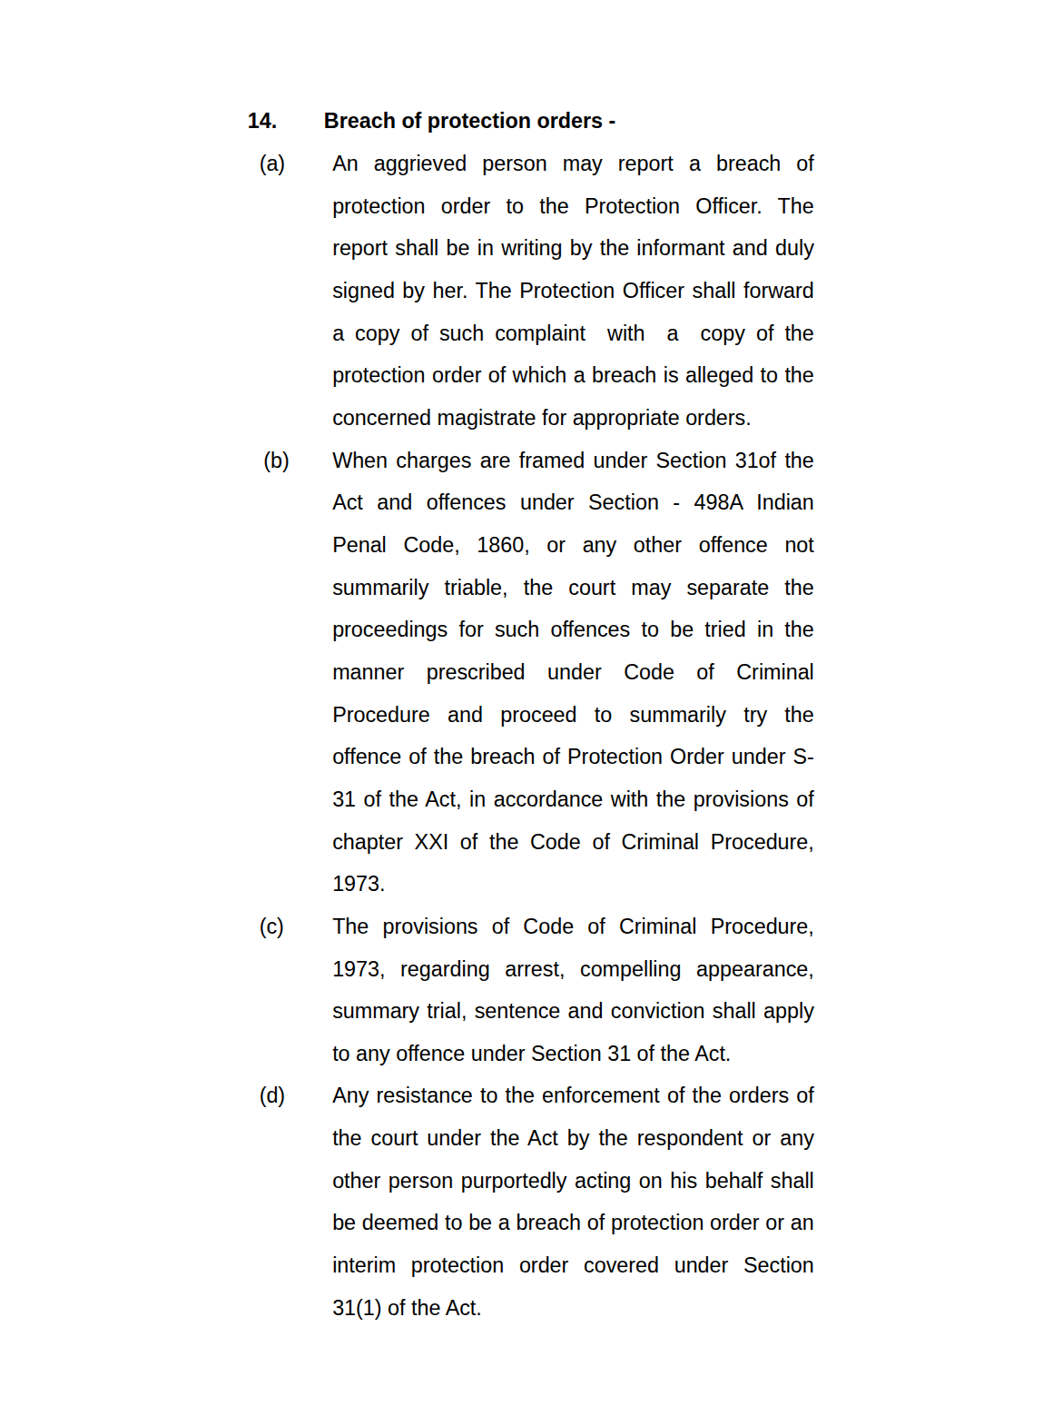14. Breach of protection orders -
(a) An aggrieved person may report a breach of protection order to the Protection Officer. The report shall be in writing by the informant and duly signed by her. The Protection Officer shall forward a copy of such complaint with a copy of the protection order of which a breach is alleged to the concerned magistrate for appropriate orders.
(b) When charges are framed under Section 31of the Act and offences under Section - 498A Indian Penal Code, 1860, or any other offence not summarily triable, the court may separate the proceedings for such offences to be tried in the manner prescribed under Code of Criminal Procedure and proceed to summarily try the offence of the breach of Protection Order under S-31 of the Act, in accordance with the provisions of chapter XXI of the Code of Criminal Procedure, 1973.
(c) The provisions of Code of Criminal Procedure, 1973, regarding arrest, compelling appearance, summary trial, sentence and conviction shall apply to any offence under Section 31 of the Act.
(d) Any resistance to the enforcement of the orders of the court under the Act by the respondent or any other person purportedly acting on his behalf shall be deemed to be a breach of protection order or an interim protection order covered under Section 31(1) of the Act.